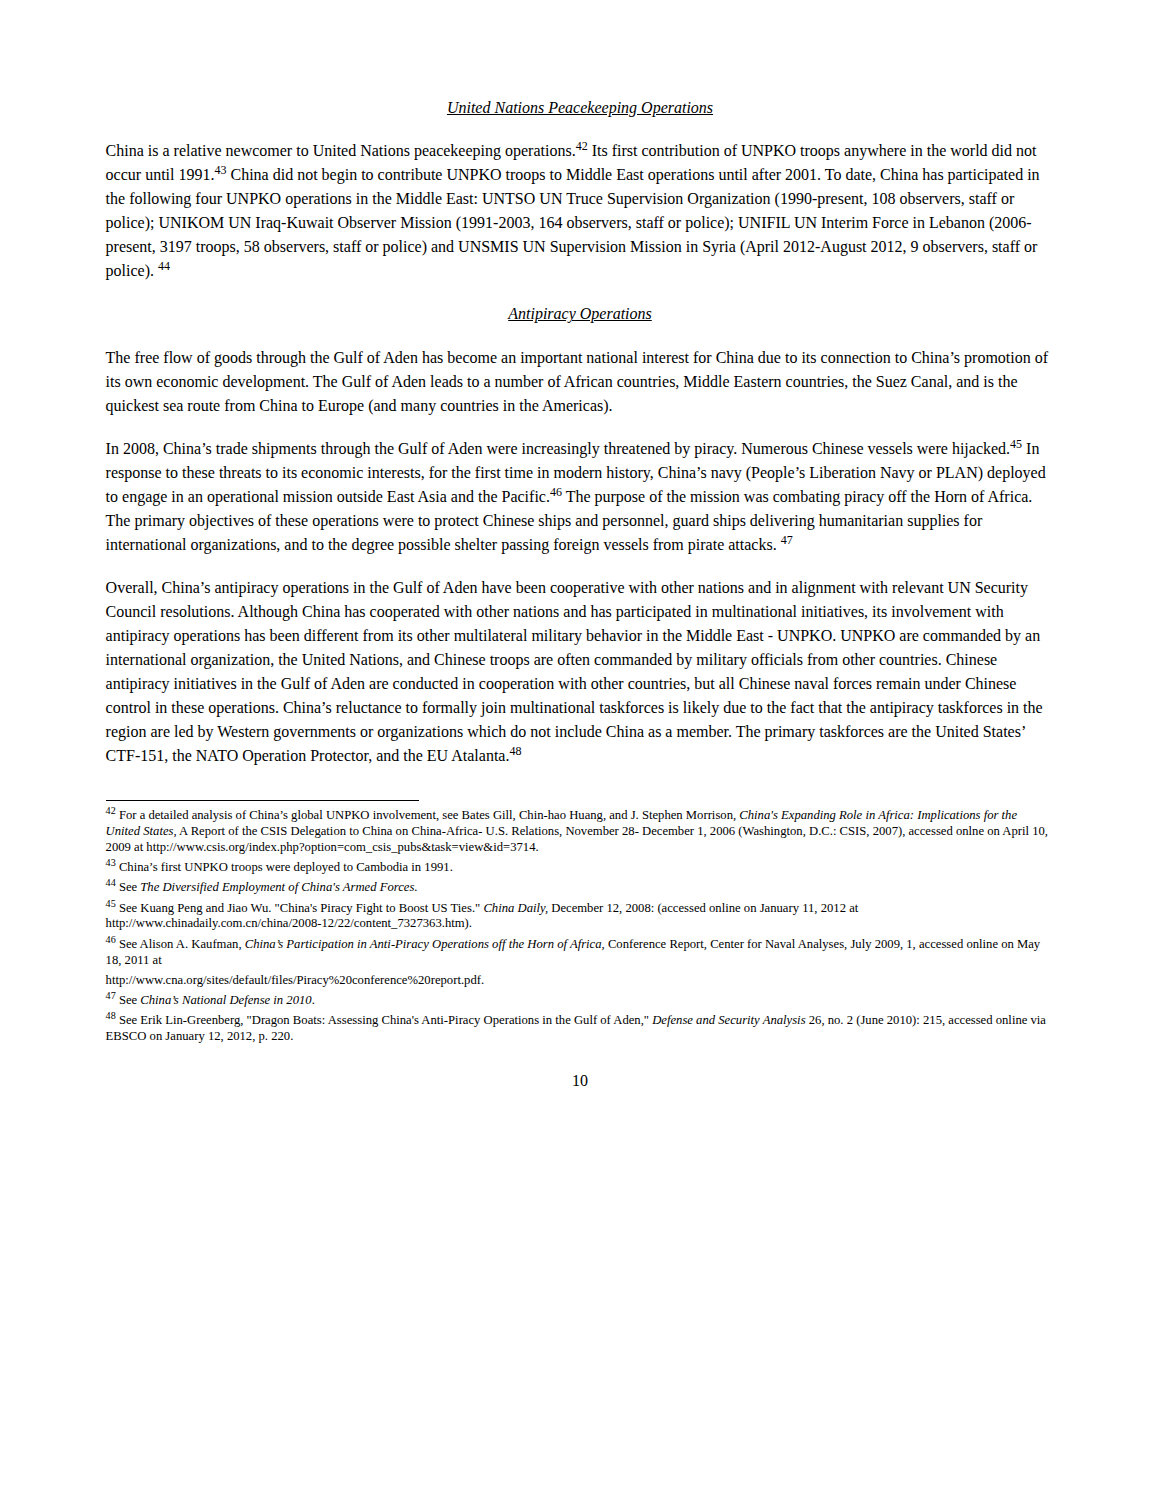United Nations Peacekeeping Operations
China is a relative newcomer to United Nations peacekeeping operations.42 Its first contribution of UNPKO troops anywhere in the world did not occur until 1991.43 China did not begin to contribute UNPKO troops to Middle East operations until after 2001. To date, China has participated in the following four UNPKO operations in the Middle East: UNTSO UN Truce Supervision Organization (1990-present, 108 observers, staff or police); UNIKOM UN Iraq-Kuwait Observer Mission (1991-2003, 164 observers, staff or police); UNIFIL UN Interim Force in Lebanon (2006-present, 3197 troops, 58 observers, staff or police) and UNSMIS UN Supervision Mission in Syria (April 2012-August 2012, 9 observers, staff or police). 44
Antipiracy Operations
The free flow of goods through the Gulf of Aden has become an important national interest for China due to its connection to China’s promotion of its own economic development. The Gulf of Aden leads to a number of African countries, Middle Eastern countries, the Suez Canal, and is the quickest sea route from China to Europe (and many countries in the Americas).
In 2008, China’s trade shipments through the Gulf of Aden were increasingly threatened by piracy. Numerous Chinese vessels were hijacked.45 In response to these threats to its economic interests, for the first time in modern history, China’s navy (People’s Liberation Navy or PLAN) deployed to engage in an operational mission outside East Asia and the Pacific.46 The purpose of the mission was combating piracy off the Horn of Africa. The primary objectives of these operations were to protect Chinese ships and personnel, guard ships delivering humanitarian supplies for international organizations, and to the degree possible shelter passing foreign vessels from pirate attacks. 47
Overall, China’s antipiracy operations in the Gulf of Aden have been cooperative with other nations and in alignment with relevant UN Security Council resolutions. Although China has cooperated with other nations and has participated in multinational initiatives, its involvement with antipiracy operations has been different from its other multilateral military behavior in the Middle East - UNPKO. UNPKO are commanded by an international organization, the United Nations, and Chinese troops are often commanded by military officials from other countries. Chinese antipiracy initiatives in the Gulf of Aden are conducted in cooperation with other countries, but all Chinese naval forces remain under Chinese control in these operations. China’s reluctance to formally join multinational taskforces is likely due to the fact that the antipiracy taskforces in the region are led by Western governments or organizations which do not include China as a member. The primary taskforces are the United States’ CTF-151, the NATO Operation Protector, and the EU Atalanta.48
42 For a detailed analysis of China’s global UNPKO involvement, see Bates Gill, Chin-hao Huang, and J. Stephen Morrison, China's Expanding Role in Africa: Implications for the United States, A Report of the CSIS Delegation to China on China-Africa- U.S. Relations, November 28- December 1, 2006 (Washington, D.C.: CSIS, 2007), accessed onlne on April 10, 2009 at http://www.csis.org/index.php?option=com_csis_pubs&task=view&id=3714.
43 China’s first UNPKO troops were deployed to Cambodia in 1991.
44 See The Diversified Employment of China's Armed Forces.
45 See Kuang Peng and Jiao Wu. "China's Piracy Fight to Boost US Ties." China Daily, December 12, 2008: (accessed online on January 11, 2012 at http://www.chinadaily.com.cn/china/2008-12/22/content_7327363.htm).
46 See Alison A. Kaufman, China’s Participation in Anti-Piracy Operations off the Horn of Africa, Conference Report, Center for Naval Analyses, July 2009, 1, accessed online on May 18, 2011 at
http://www.cna.org/sites/default/files/Piracy%20conference%20report.pdf.
47 See China’s National Defense in 2010.
48 See Erik Lin-Greenberg, "Dragon Boats: Assessing China's Anti-Piracy Operations in the Gulf of Aden," Defense and Security Analysis 26, no. 2 (June 2010): 215, accessed online via EBSCO on January 12, 2012, p. 220.
10